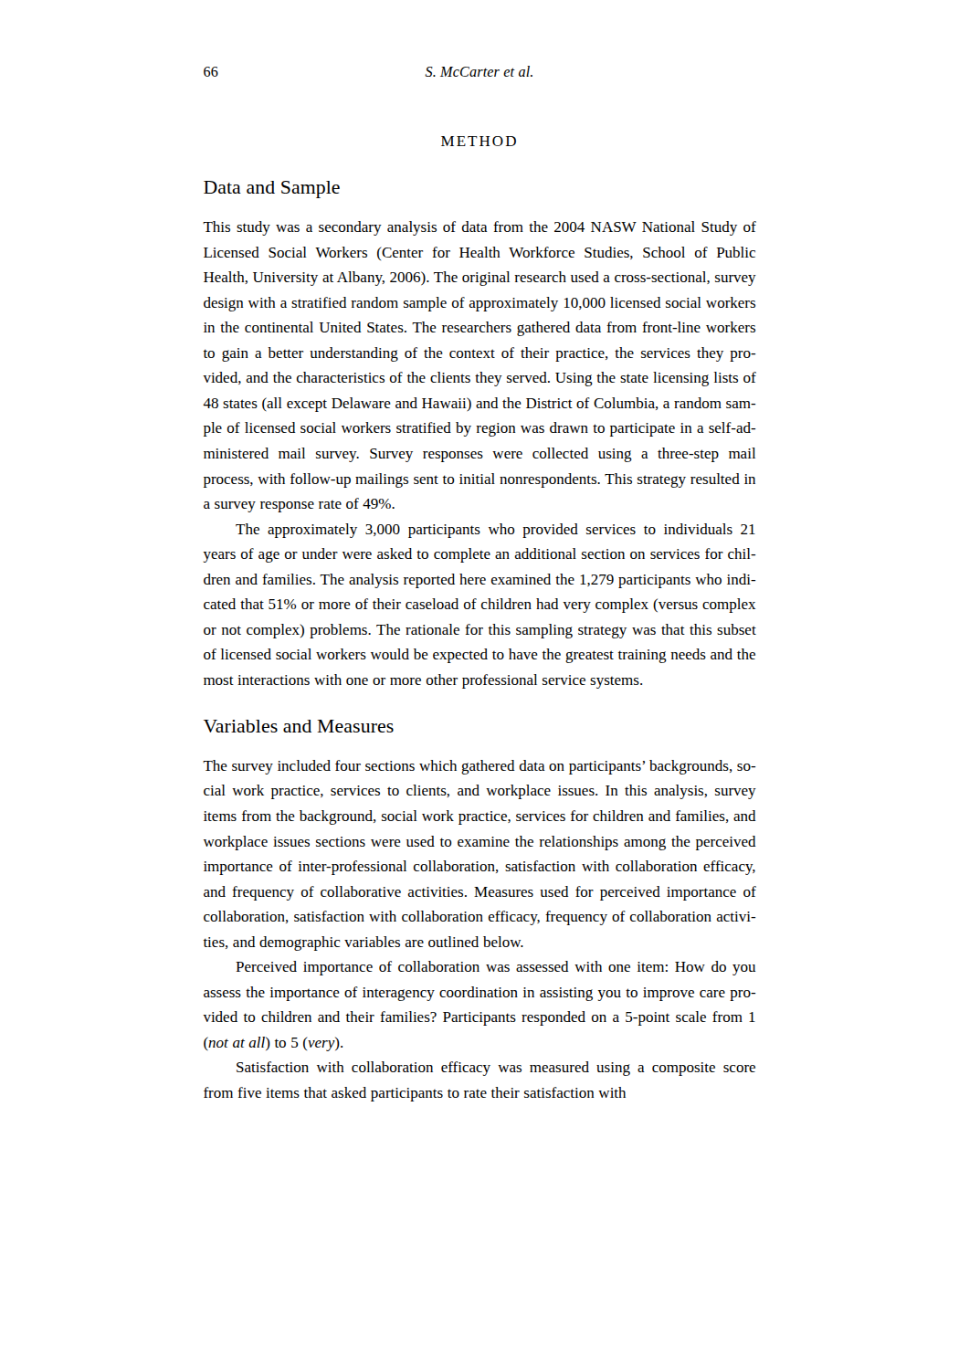66
S. McCarter et al.
Method
Data and Sample
This study was a secondary analysis of data from the 2004 NASW National Study of Licensed Social Workers (Center for Health Workforce Studies, School of Public Health, University at Albany, 2006). The original research used a cross-sectional, survey design with a stratified random sample of approximately 10,000 licensed social workers in the continental United States. The researchers gathered data from front-line workers to gain a better understanding of the context of their practice, the services they provided, and the characteristics of the clients they served. Using the state licensing lists of 48 states (all except Delaware and Hawaii) and the District of Columbia, a random sample of licensed social workers stratified by region was drawn to participate in a self-administered mail survey. Survey responses were collected using a three-step mail process, with follow-up mailings sent to initial nonrespondents. This strategy resulted in a survey response rate of 49%.
The approximately 3,000 participants who provided services to individuals 21 years of age or under were asked to complete an additional section on services for children and families. The analysis reported here examined the 1,279 participants who indicated that 51% or more of their caseload of children had very complex (versus complex or not complex) problems. The rationale for this sampling strategy was that this subset of licensed social workers would be expected to have the greatest training needs and the most interactions with one or more other professional service systems.
Variables and Measures
The survey included four sections which gathered data on participants’ backgrounds, social work practice, services to clients, and workplace issues. In this analysis, survey items from the background, social work practice, services for children and families, and workplace issues sections were used to examine the relationships among the perceived importance of inter-professional collaboration, satisfaction with collaboration efficacy, and frequency of collaborative activities. Measures used for perceived importance of collaboration, satisfaction with collaboration efficacy, frequency of collaboration activities, and demographic variables are outlined below.
Perceived importance of collaboration was assessed with one item: How do you assess the importance of interagency coordination in assisting you to improve care provided to children and their families? Participants responded on a 5-point scale from 1 (not at all) to 5 (very).
Satisfaction with collaboration efficacy was measured using a composite score from five items that asked participants to rate their satisfaction with